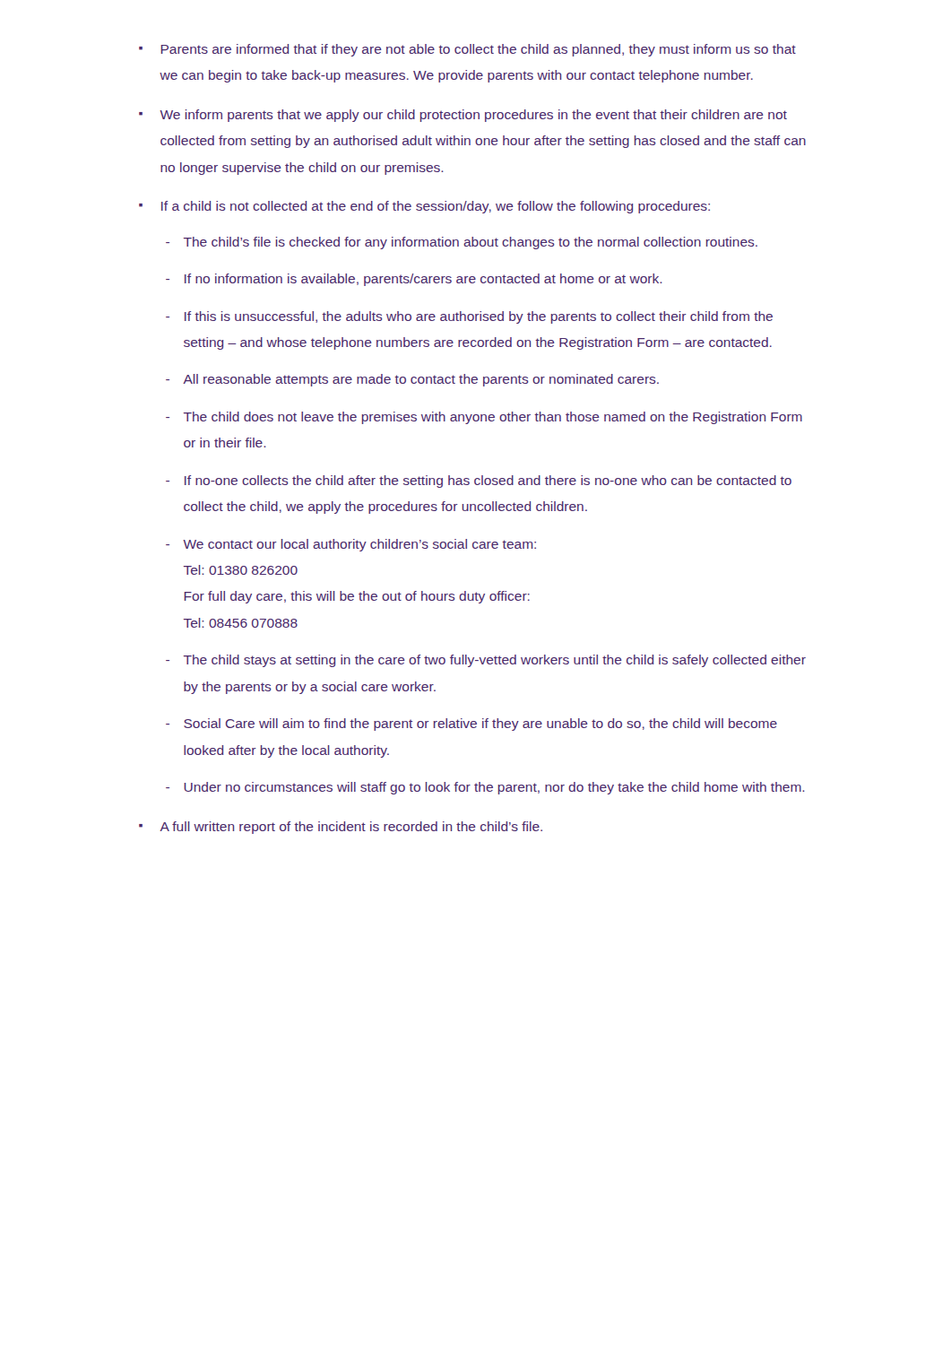Parents are informed that if they are not able to collect the child as planned, they must inform us so that we can begin to take back-up measures. We provide parents with our contact telephone number.
We inform parents that we apply our child protection procedures in the event that their children are not collected from setting by an authorised adult within one hour after the setting has closed and the staff can no longer supervise the child on our premises.
If a child is not collected at the end of the session/day, we follow the following procedures:
The child’s file is checked for any information about changes to the normal collection routines.
If no information is available, parents/carers are contacted at home or at work.
If this is unsuccessful, the adults who are authorised by the parents to collect their child from the setting – and whose telephone numbers are recorded on the Registration Form – are contacted.
All reasonable attempts are made to contact the parents or nominated carers.
The child does not leave the premises with anyone other than those named on the Registration Form or in their file.
If no-one collects the child after the setting has closed and there is no-one who can be contacted to collect the child, we apply the procedures for uncollected children.
We contact our local authority children’s social care team: Tel: 01380 826200 For full day care, this will be the out of hours duty officer: Tel: 08456 070888
The child stays at setting in the care of two fully-vetted workers until the child is safely collected either by the parents or by a social care worker.
Social Care will aim to find the parent or relative if they are unable to do so, the child will become looked after by the local authority.
Under no circumstances will staff go to look for the parent, nor do they take the child home with them.
A full written report of the incident is recorded in the child’s file.